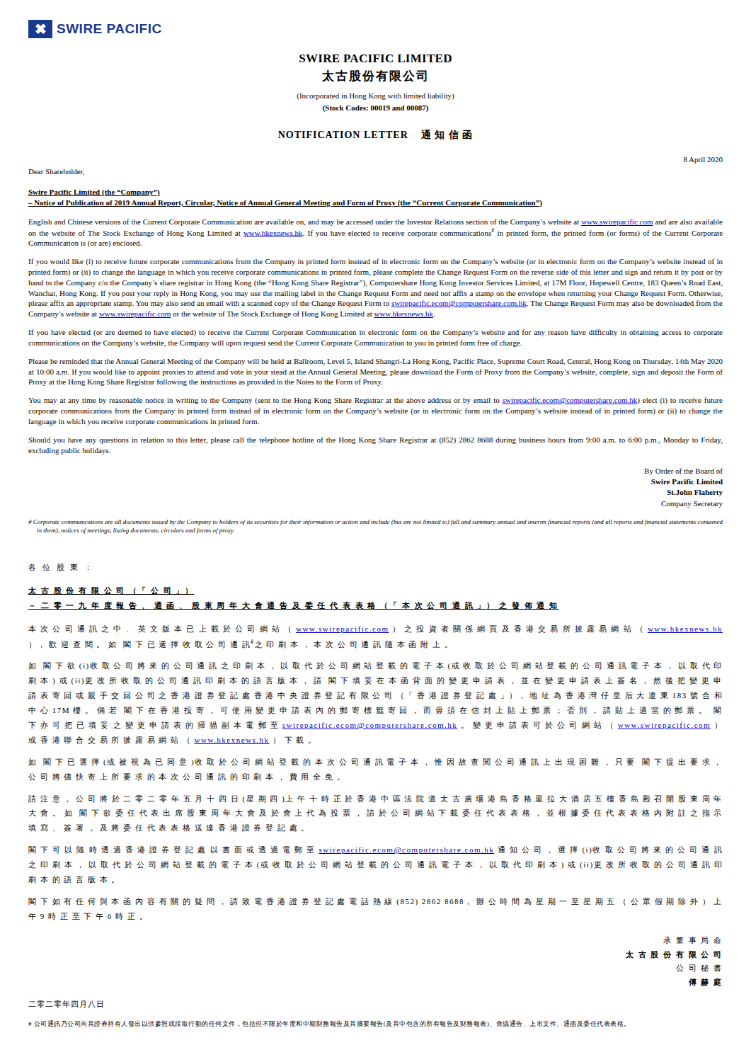✖SWIRE PACIFIC
SWIRE PACIFIC LIMITED
太古股份有限公司
(Incorporated in Hong Kong with limited liability)
(Stock Codes: 00019 and 00087)
NOTIFICATION LETTER 通 知 信 函
8 April 2020
Dear Shareholder,
Swire Pacific Limited (the “Company”)
– Notice of Publication of 2019 Annual Report, Circular, Notice of Annual General Meeting and Form of Proxy (the “Current Corporate Communication”)
English and Chinese versions of the Current Corporate Communication are available on, and may be accessed under the Investor Relations section of the Company’s website at www.swirepacific.com and are also available on the website of The Stock Exchange of Hong Kong Limited at www.hkexnews.hk. If you have elected to receive corporate communications# in printed form, the printed form (or forms) of the Current Corporate Communication is (or are) enclosed.
If you would like (i) to receive future corporate communications from the Company in printed form instead of in electronic form on the Company’s website (or in electronic form on the Company’s website instead of in printed form) or (ii) to change the language in which you receive corporate communications in printed form, please complete the Change Request Form on the reverse side of this letter and sign and return it by post or by hand to the Company c/o the Company’s share registrar in Hong Kong (the “Hong Kong Share Registrar”), Computershare Hong Kong Investor Services Limited, at 17M Floor, Hopewell Centre, 183 Queen’s Road East, Wanchai, Hong Kong. If you post your reply in Hong Kong, you may use the mailing label in the Change Request Form and need not affix a stamp on the envelope when returning your Change Request Form. Otherwise, please affix an appropriate stamp. You may also send an email with a scanned copy of the Change Request Form to swirepacific.ecom@computershare.com.hk. The Change Request Form may also be downloaded from the Company’s website at www.swirepacific.com or the website of The Stock Exchange of Hong Kong Limited at www.hkexnews.hk.
If you have elected (or are deemed to have elected) to receive the Current Corporate Communication in electronic form on the Company’s website and for any reason have difficulty in obtaining access to corporate communications on the Company’s website, the Company will upon request send the Current Corporate Communication to you in printed form free of charge.
Please be reminded that the Annual General Meeting of the Company will be held at Ballroom, Level 5, Island Shangri-La Hong Kong, Pacific Place, Supreme Court Road, Central, Hong Kong on Thursday, 14th May 2020 at 10:00 a.m. If you would like to appoint proxies to attend and vote in your stead at the Annual General Meeting, please download the Form of Proxy from the Company’s website, complete, sign and deposit the Form of Proxy at the Hong Kong Share Registrar following the instructions as provided in the Notes to the Form of Proxy.
You may at any time by reasonable notice in writing to the Company (sent to the Hong Kong Share Registrar at the above address or by email to swirepacific.ecom@computershare.com.hk) elect (i) to receive future corporate communications from the Company in printed form instead of in electronic form on the Company’s website (or in electronic form on the Company’s website instead of in printed form) or (ii) to change the language in which you receive corporate communications in printed form.
Should you have any questions in relation to this letter, please call the telephone hotline of the Hong Kong Share Registrar at (852) 2862 8688 during business hours from 9:00 a.m. to 6:00 p.m., Monday to Friday, excluding public holidays.
By Order of the Board of
Swire Pacific Limited
St.John Flaherty
Company Secretary
# Corporate communications are all documents issued by the Company to holders of its securities for their information or action and include (but are not limited to) full and summary annual and interim financial reports (and all reports and financial statements contained in them), notices of meetings, listing documents, circulars and forms of proxy.
各 位 股 東 ：
太 古 股 份 有 限 公 司 （「 公 司 」）
－ 二 零 一 九 年 度 報 告 、 通 函 、 股 東 周 年 大 會 通 告 及 委 任 代 表 表 格 （「 本 次 公 司 通 訊 」） 之 發 佈 通 知
本 次 公 司 通 訊 之 中 、 英 文 版 本 已 上 載 於 公 司 網 站 （ www.swirepacific.com ） 之 投 資 者 關 係 網 頁 及 香 港 交 易 所 披 露 易 網 站 （ www.hkexnews.hk ）， 歡 迎 查 閱 。 如 閣 下 已 選 擇 收 取 公 司 通 訊#之 印 刷 本 ， 本 次 公 司 通 訊 隨 本 函 附 上 。
如 閣 下 欲 (i)收 取 公 司 將 來 的 公 司 通 訊 之 印 刷 本 ， 以 取 代 於 公 司 網 站 登 載 的 電 子 本 (或 收 取 於 公 司 網 站 登 載 的 公 司 通 訊 電 子 本 ， 以 取 代 印 刷 本 ) 或 (ii)更 改 所 收 取 的 公 司 通 訊 印 刷 本 的 語 言 版 本 ， 請 閣 下 填 妥 在 本 函 背 面 的 變 更 申 請 表 ， 並 在 變 更 申 請 表 上 簽 名 ， 然 後 把 變 更 申 請 表 寄 回 或 親 手 交 回 公 司 之 香 港 證 券 登 記 處 香 港 中 央 證 券 登 記 有 限 公 司 （「 香 港 證 券 登 記 處 」）， 地 址 為 香 港 灣 仔 皇 后 大 道 東 183 號 合 和 中 心 17M 樓 。 倘 若 閣 下 在 香 港 投 寄 ， 可 使 用 變 更 申 請 表 內 的 郵 寄 標 籤 寄 回 ， 而 毋 須 在 信 封 上 貼 上 郵 票 ； 否 則 ， 請 貼 上 適 當 的 郵 票 。 閣 下 亦 可 把 已 填 妥 之 變 更 申 請 表 的 掃 描 副 本 電 郵 至 swirepacific.ecom@computershare.com.hk 。 變 更 申 請 表 可 於 公 司 網 站 （ www.swirepacific.com ） 或 香 港 聯 合 交 易 所 披 露 易 網 站 （ www.hkexnews.hk ） 下 載 。
如 閣 下 已 選 擇 (或 被 視 為 已 同 意 )收 取 於 公 司 網 站 登 載 的 本 次 公 司 通 訊 電 子 本 ， 惟 因 故 查 閱 公 司 通 訊 上 出 現 困 難 ， 只 要 閣 下 提 出 要 求 ， 公 司 將 儘 快 寄 上 所 要 求 的 本 次 公 司 通 訊 的 印 刷 本 ， 費 用 全 免 。
請 注 意 ， 公 司 將 於 二 零 二 零 年 五 月 十 四 日 (星 期 四 )上 午 十 時 正 於 香 港 中 區 法 院 道 太 古 廣 場 港 島 香 格 里 拉 大 酒 店 五 樓 香 島 殿 召 開 股 東 周 年 大 會 。 如 閣 下 欲 委 任 代 表 出 席 股 東 周 年 大 會 及 於 會 上 代 為 投 票 ， 請 於 公 司 網 站 下 載 委 任 代 表 表 格 ， 並 根 據 委 任 代 表 表 格 內 附 註 之 指 示 填 寫 、 簽 署 ， 及 將 委 任 代 表 表 格 送 達 香 港 證 券 登 記 處 。
閣 下 可 以 隨 時 透 過 香 港 證 券 登 記 處 以 書 面 或 透 過 電 郵 至 swirepacific.ecom@computershare.com.hk 通 知 公 司 ， 選 擇 (i)收 取 公 司 將 來 的 公 司 通 訊 之 印 刷 本 ， 以 取 代 於 公 司 網 站 登 載 的 電 子 本 (或 收 取 於 公 司 網 站 登 載 的 公 司 通 訊 電 子 本 ， 以 取 代 印 刷 本 ) 或 (ii)更 改 所 收 取 的 公 司 通 訊 印 刷 本 的 語 言 版 本 。
閣 下 如 有 任 何 與 本 函 內 容 有 關 的 疑 問 ， 請 致 電 香 港 證 券 登 記 處 電 話 熱 線 (852) 2862 8688， 辦 公 時 間 為 星 期 一 至 星 期 五 （ 公 眾 假 期 除 外 ） 上 午 9 時 正 至 下 午 6 時 正 。
承 董 事 局 命
太 古 股 份 有 限 公 司
公 司 秘 書
傅 赫 庭
二零二零年四月八日
# 公司通訊乃公司向其證券持有人發出以供參照或採取行動的任何文件，包括但不限於年度和中期財務報告及其摘要報告(及其中包含的所有報告及財務報表)、會議通告、上市文件、通函及委任代表表格。